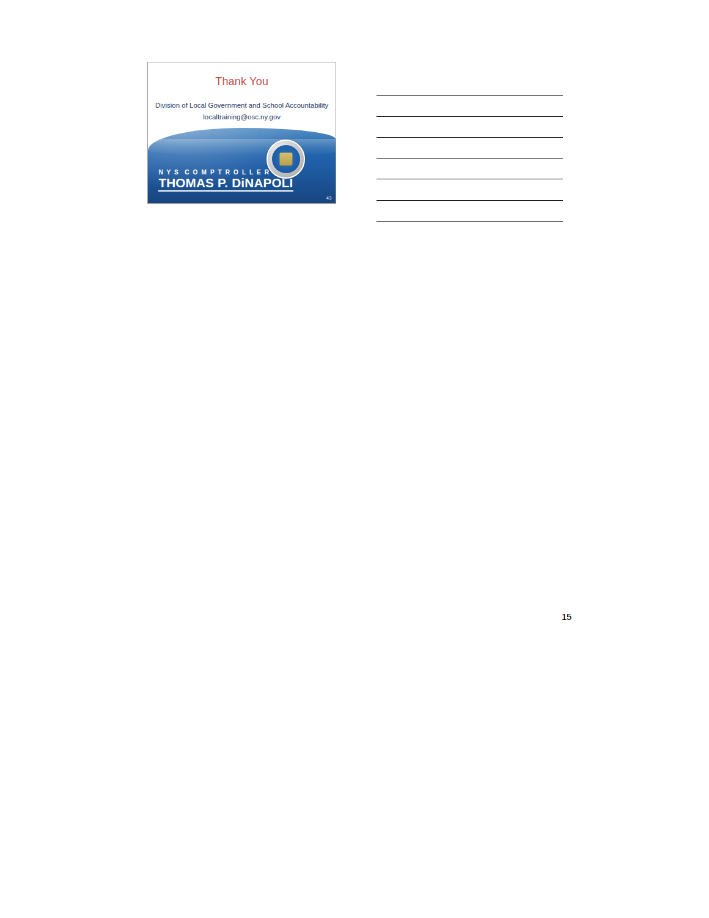Thank You
Division of Local Government and School Accountability
localtraining@osc.ny.gov
N Y S C O M P T R O L L E R
THOMAS P. DiNAPOLI
43
15